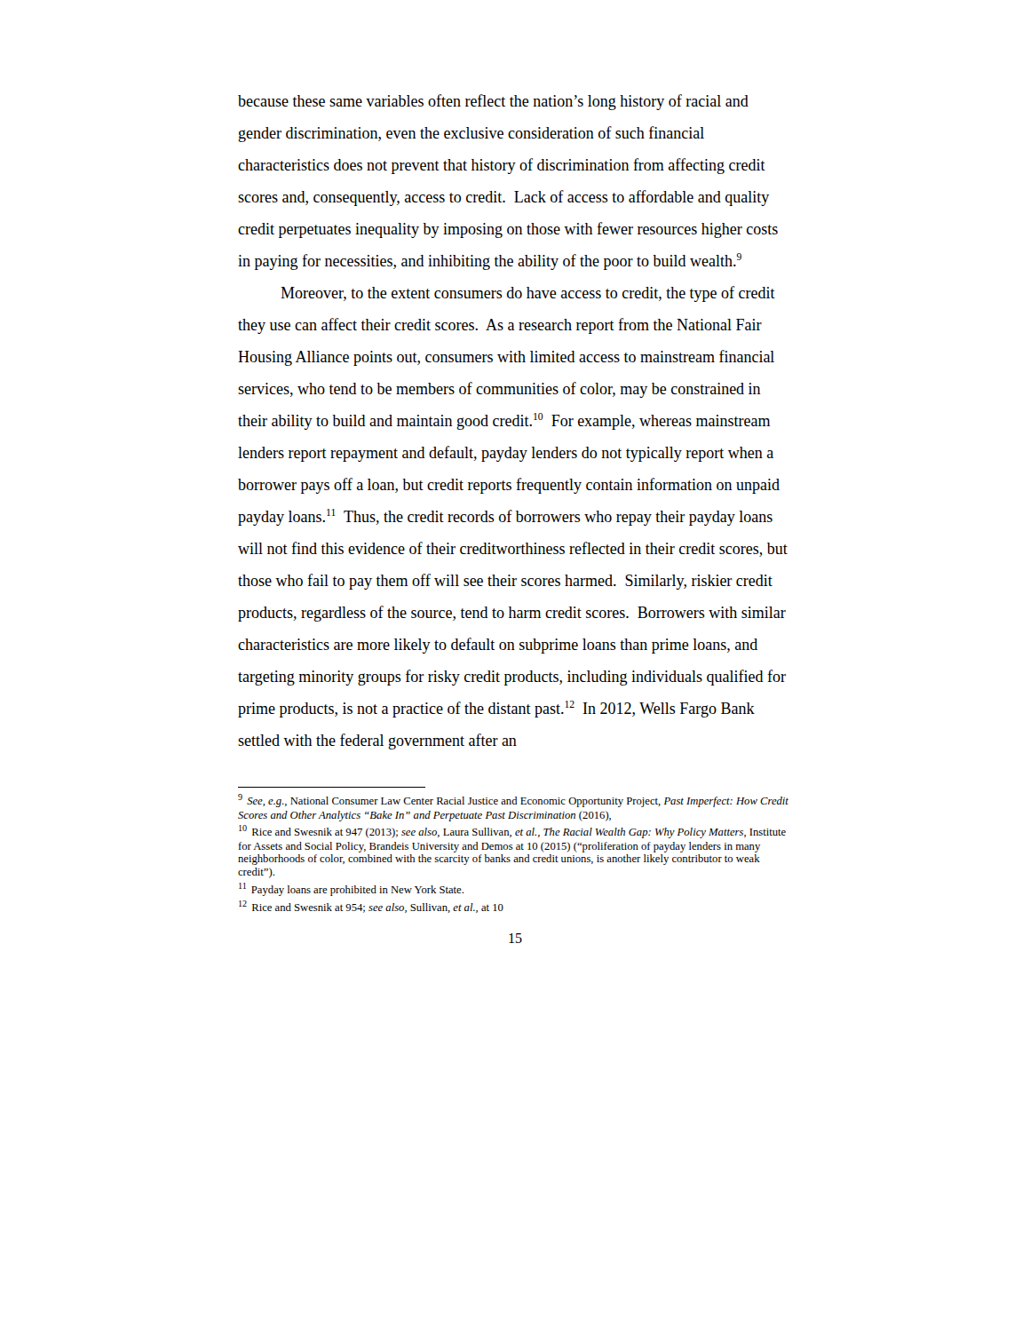because these same variables often reflect the nation’s long history of racial and gender discrimination, even the exclusive consideration of such financial characteristics does not prevent that history of discrimination from affecting credit scores and, consequently, access to credit. Lack of access to affordable and quality credit perpetuates inequality by imposing on those with fewer resources higher costs in paying for necessities, and inhibiting the ability of the poor to build wealth.9
Moreover, to the extent consumers do have access to credit, the type of credit they use can affect their credit scores. As a research report from the National Fair Housing Alliance points out, consumers with limited access to mainstream financial services, who tend to be members of communities of color, may be constrained in their ability to build and maintain good credit.10 For example, whereas mainstream lenders report repayment and default, payday lenders do not typically report when a borrower pays off a loan, but credit reports frequently contain information on unpaid payday loans.11 Thus, the credit records of borrowers who repay their payday loans will not find this evidence of their creditworthiness reflected in their credit scores, but those who fail to pay them off will see their scores harmed. Similarly, riskier credit products, regardless of the source, tend to harm credit scores. Borrowers with similar characteristics are more likely to default on subprime loans than prime loans, and targeting minority groups for risky credit products, including individuals qualified for prime products, is not a practice of the distant past.12 In 2012, Wells Fargo Bank settled with the federal government after an
9 See, e.g., National Consumer Law Center Racial Justice and Economic Opportunity Project, Past Imperfect: How Credit Scores and Other Analytics “Bake In” and Perpetuate Past Discrimination (2016),
10 Rice and Swesnik at 947 (2013); see also, Laura Sullivan, et al., The Racial Wealth Gap: Why Policy Matters, Institute for Assets and Social Policy, Brandeis University and Demos at 10 (2015) (“proliferation of payday lenders in many neighborhoods of color, combined with the scarcity of banks and credit unions, is another likely contributor to weak credit”).
11 Payday loans are prohibited in New York State.
12 Rice and Swesnik at 954; see also, Sullivan, et al., at 10
15